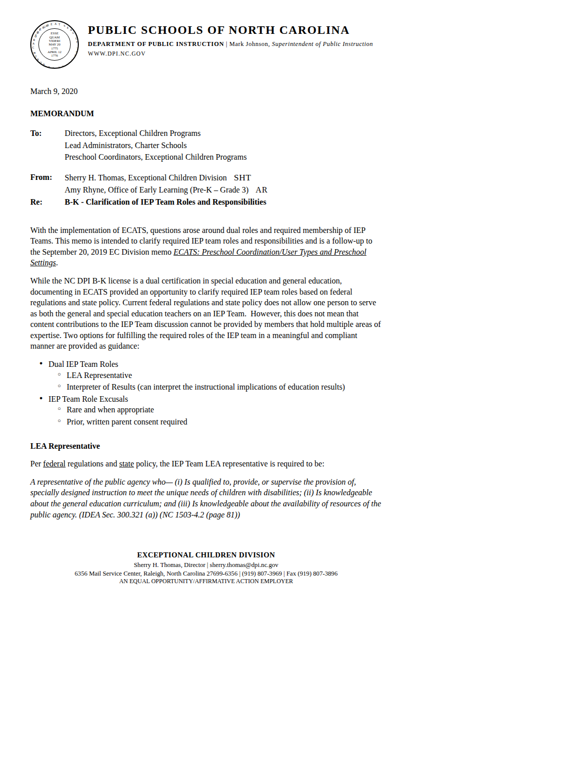T H E G R E A T S E A L O F T H E S T A T E O F N O R T H C A R O L I N A
ESSE
QUAM
VIDERI
MAY 20
1775
APRIL 12
1776
PUBLIC SCHOOLS OF NORTH CAROLINA
DEPARTMENT OF PUBLIC INSTRUCTION | Mark Johnson, Superintendent of Public Instruction
WWW.DPI.NC.GOV
March 9, 2020
MEMORANDUM
| To: | Directors, Exceptional Children Programs |
| | Lead Administrators, Charter Schools |
| | Preschool Coordinators, Exceptional Children Programs |
| From: | Sherry H. Thomas, Exceptional Children Division SHT |
| | Amy Rhyne, Office of Early Learning (Pre-K – Grade 3) AR |
| Re: | B-K - Clarification of IEP Team Roles and Responsibilities |
With the implementation of ECATS, questions arose around dual roles and required membership of IEP Teams. This memo is intended to clarify required IEP team roles and responsibilities and is a follow-up to the September 20, 2019 EC Division memo ECATS: Preschool Coordination/User Types and Preschool Settings.
While the NC DPI B-K license is a dual certification in special education and general education, documenting in ECATS provided an opportunity to clarify required IEP team roles based on federal regulations and state policy. Current federal regulations and state policy does not allow one person to serve as both the general and special education teachers on an IEP Team. However, this does not mean that content contributions to the IEP Team discussion cannot be provided by members that hold multiple areas of expertise. Two options for fulfilling the required roles of the IEP team in a meaningful and compliant manner are provided as guidance:
Dual IEP Team Roles
LEA Representative
Interpreter of Results (can interpret the instructional implications of education results)
IEP Team Role Excusals
Rare and when appropriate
Prior, written parent consent required
LEA Representative
Per federal regulations and state policy, the IEP Team LEA representative is required to be:
A representative of the public agency who— (i) Is qualified to, provide, or supervise the provision of, specially designed instruction to meet the unique needs of children with disabilities; (ii) Is knowledgeable about the general education curriculum; and (iii) Is knowledgeable about the availability of resources of the public agency. (IDEA Sec. 300.321 (a)) (NC 1503-4.2 (page 81))
EXCEPTIONAL CHILDREN DIVISION
Sherry H. Thomas, Director | sherry.thomas@dpi.nc.gov
6356 Mail Service Center, Raleigh, North Carolina 27699-6356 | (919) 807-3969 | Fax (919) 807-3896
AN EQUAL OPPORTUNITY/AFFIRMATIVE ACTION EMPLOYER